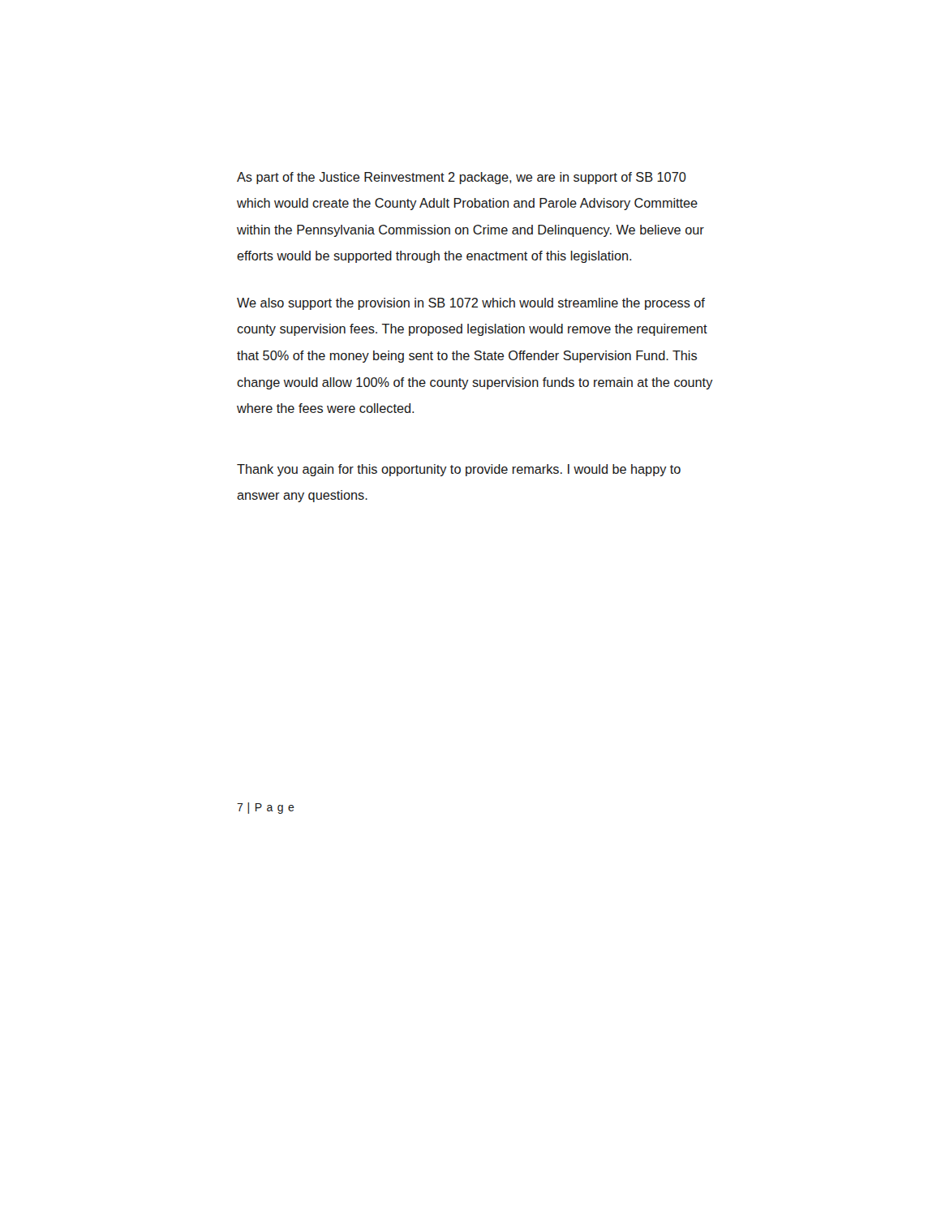As part of the Justice Reinvestment 2 package, we are in support of SB 1070 which would create the County Adult Probation and Parole Advisory Committee within the Pennsylvania Commission on Crime and Delinquency. We believe our efforts would be supported through the enactment of this legislation.
We also support the provision in SB 1072 which would streamline the process of county supervision fees. The proposed legislation would remove the requirement that 50% of the money being sent to the State Offender Supervision Fund. This change would allow 100% of the county supervision funds to remain at the county where the fees were collected.
Thank you again for this opportunity to provide remarks. I would be happy to answer any questions.
7 | P a g e